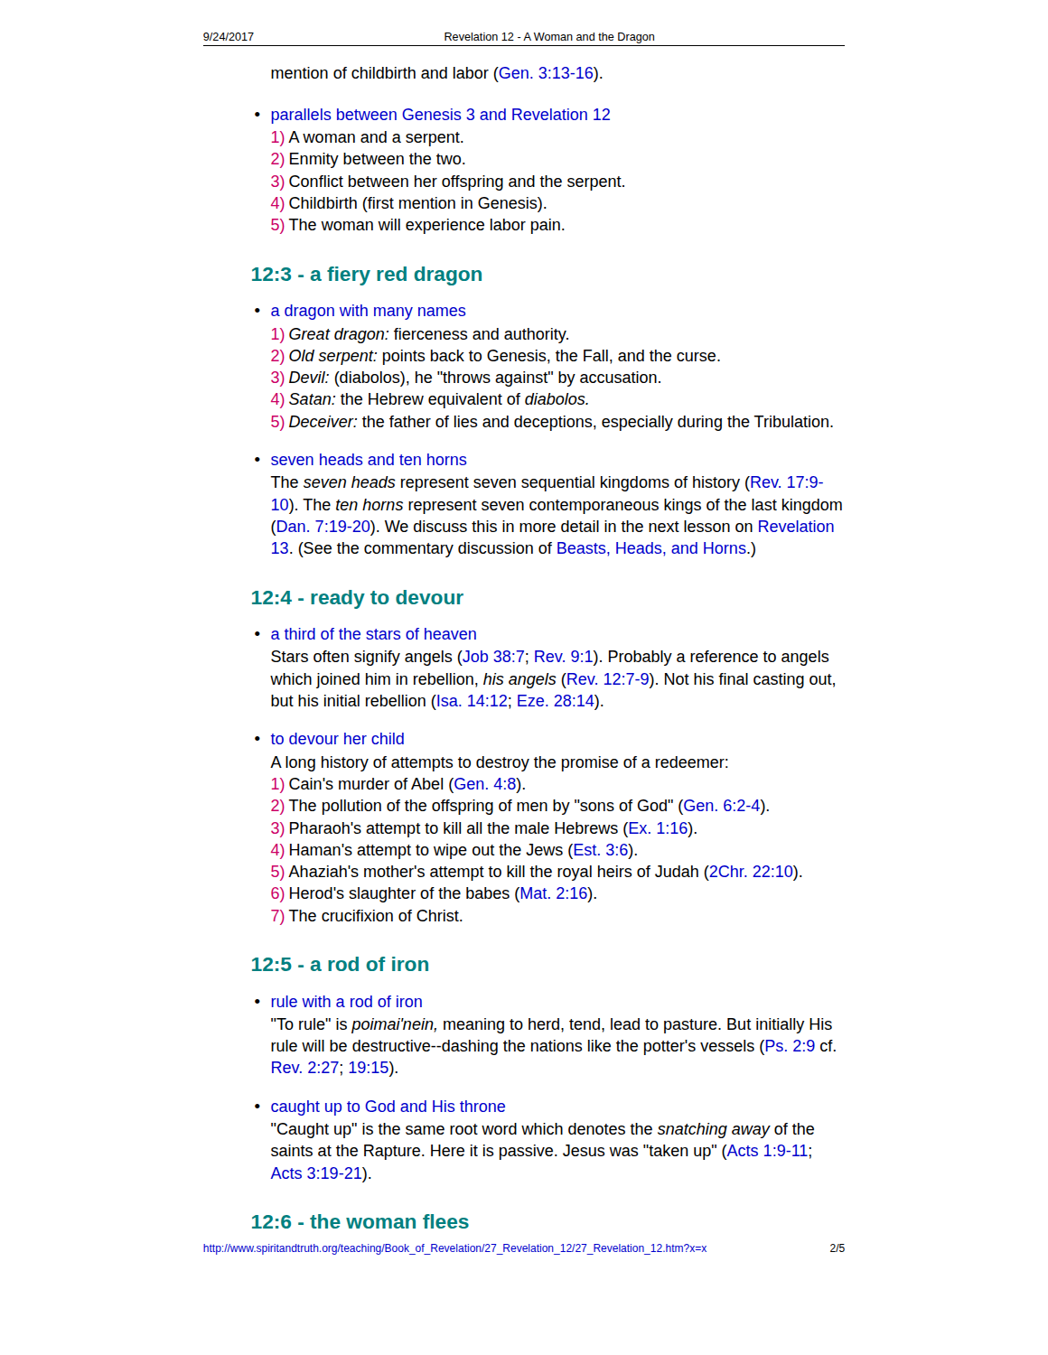9/24/2017
Revelation 12 - A Woman and the Dragon
mention of childbirth and labor (Gen. 3:13-16).
parallels between Genesis 3 and Revelation 12
1) A woman and a serpent.
2) Enmity between the two.
3) Conflict between her offspring and the serpent.
4) Childbirth (first mention in Genesis).
5) The woman will experience labor pain.
12:3 - a fiery red dragon
a dragon with many names
1) Great dragon: fierceness and authority.
2) Old serpent: points back to Genesis, the Fall, and the curse.
3) Devil: (diabolos), he "throws against" by accusation.
4) Satan: the Hebrew equivalent of diabolos.
5) Deceiver: the father of lies and deceptions, especially during the Tribulation.
seven heads and ten horns The seven heads represent seven sequential kingdoms of history (Rev. 17:9-10). The ten horns represent seven contemporaneous kings of the last kingdom (Dan. 7:19-20). We discuss this in more detail in the next lesson on Revelation 13. (See the commentary discussion of Beasts, Heads, and Horns.)
12:4 - ready to devour
a third of the stars of heaven Stars often signify angels (Job 38:7; Rev. 9:1). Probably a reference to angels which joined him in rebellion, his angels (Rev. 12:7-9). Not his final casting out, but his initial rebellion (Isa. 14:12; Eze. 28:14).
to devour her child A long history of attempts to destroy the promise of a redeemer:
1) Cain's murder of Abel (Gen. 4:8).
2) The pollution of the offspring of men by "sons of God" (Gen. 6:2-4).
3) Pharaoh's attempt to kill all the male Hebrews (Ex. 1:16).
4) Haman's attempt to wipe out the Jews (Est. 3:6).
5) Ahaziah's mother's attempt to kill the royal heirs of Judah (2Chr. 22:10).
6) Herod's slaughter of the babes (Mat. 2:16).
7) The crucifixion of Christ.
12:5 - a rod of iron
rule with a rod of iron "To rule" is poimai'nein, meaning to herd, tend, lead to pasture. But initially His rule will be destructive--dashing the nations like the potter's vessels (Ps. 2:9 cf. Rev. 2:27; 19:15).
caught up to God and His throne "Caught up" is the same root word which denotes the snatching away of the saints at the Rapture. Here it is passive. Jesus was "taken up" (Acts 1:9-11; Acts 3:19-21).
12:6 - the woman flees
http://www.spiritandtruth.org/teaching/Book_of_Revelation/27_Revelation_12/27_Revelation_12.htm?x=x
2/5